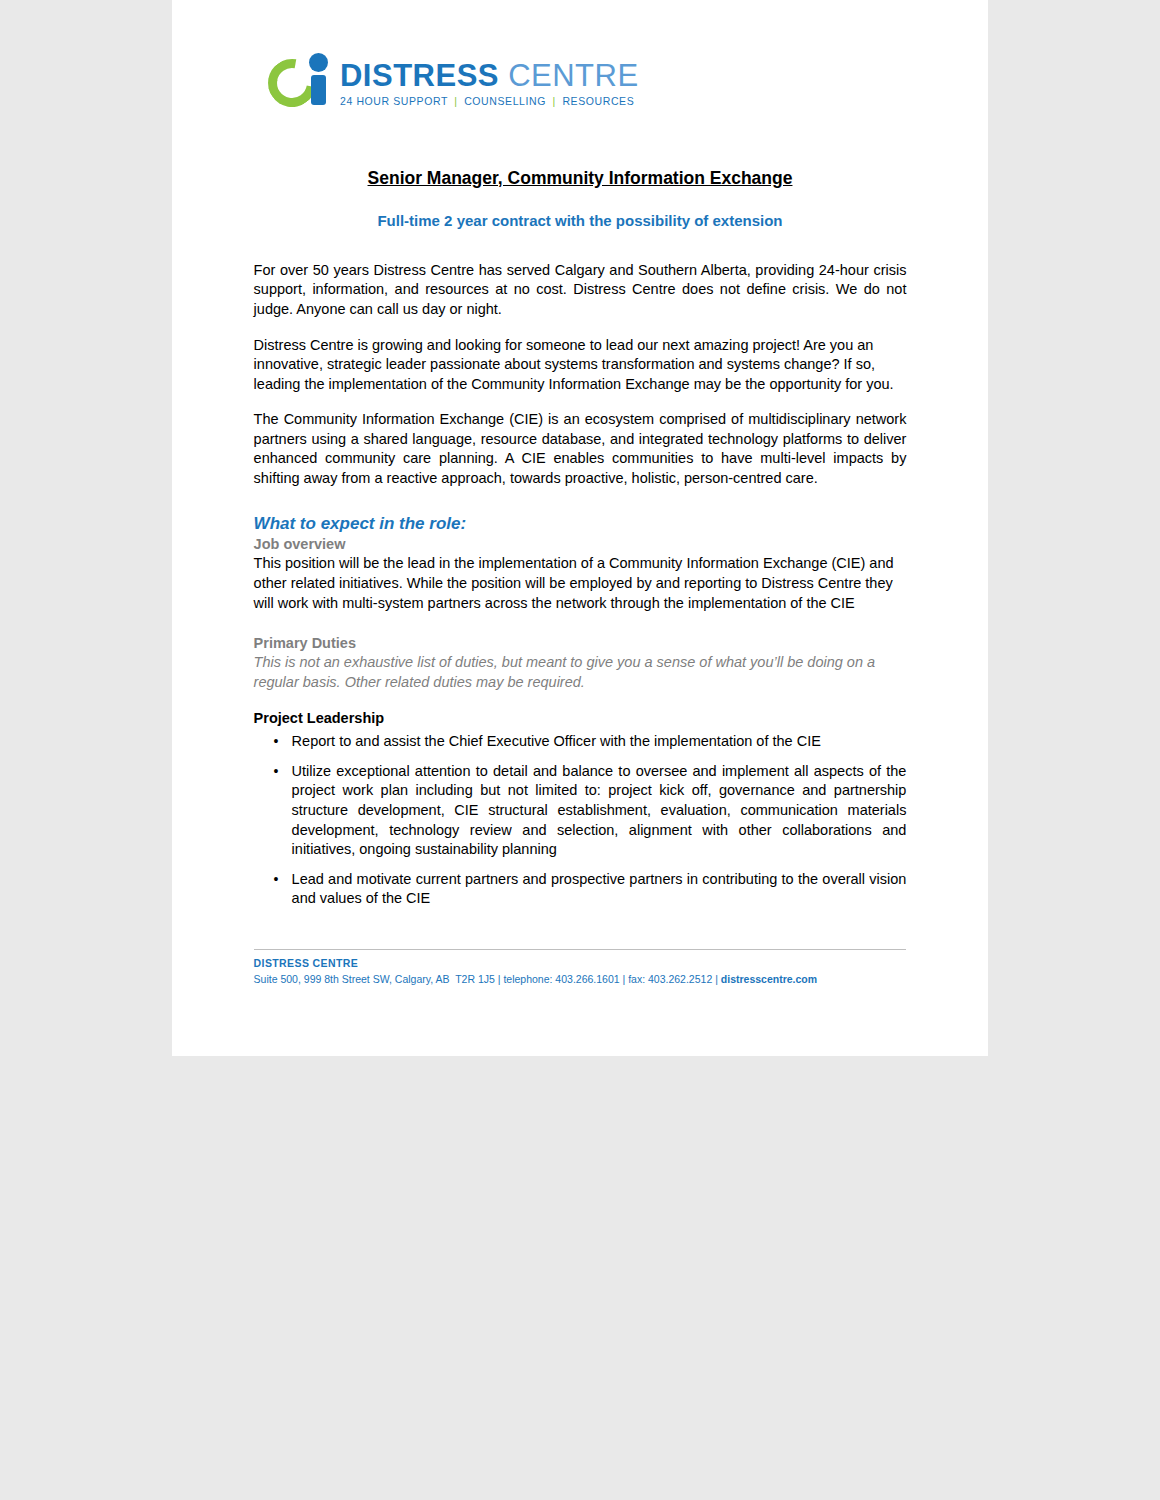DISTRESS CENTRE
24 HOUR SUPPORT | COUNSELLING | RESOURCES
Senior Manager, Community Information Exchange
Full-time 2 year contract with the possibility of extension
For over 50 years Distress Centre has served Calgary and Southern Alberta, providing 24-hour crisis support, information, and resources at no cost. Distress Centre does not define crisis. We do not judge. Anyone can call us day or night.
Distress Centre is growing and looking for someone to lead our next amazing project! Are you an innovative, strategic leader passionate about systems transformation and systems change? If so, leading the implementation of the Community Information Exchange may be the opportunity for you.
The Community Information Exchange (CIE) is an ecosystem comprised of multidisciplinary network partners using a shared language, resource database, and integrated technology platforms to deliver enhanced community care planning. A CIE enables communities to have multi-level impacts by shifting away from a reactive approach, towards proactive, holistic, person-centred care.
What to expect in the role:
Job overview
This position will be the lead in the implementation of a Community Information Exchange (CIE) and other related initiatives. While the position will be employed by and reporting to Distress Centre they will work with multi-system partners across the network through the implementation of the CIE
Primary Duties
This is not an exhaustive list of duties, but meant to give you a sense of what you’ll be doing on a regular basis. Other related duties may be required.
Project Leadership
Report to and assist the Chief Executive Officer with the implementation of the CIE
Utilize exceptional attention to detail and balance to oversee and implement all aspects of the project work plan including but not limited to: project kick off, governance and partnership structure development, CIE structural establishment, evaluation, communication materials development, technology review and selection, alignment with other collaborations and initiatives, ongoing sustainability planning
Lead and motivate current partners and prospective partners in contributing to the overall vision and values of the CIE
DISTRESS CENTRE
Suite 500, 999 8th Street SW, Calgary, AB T2R 1J5 | telephone: 403.266.1601 | fax: 403.262.2512 | distresscentre.com